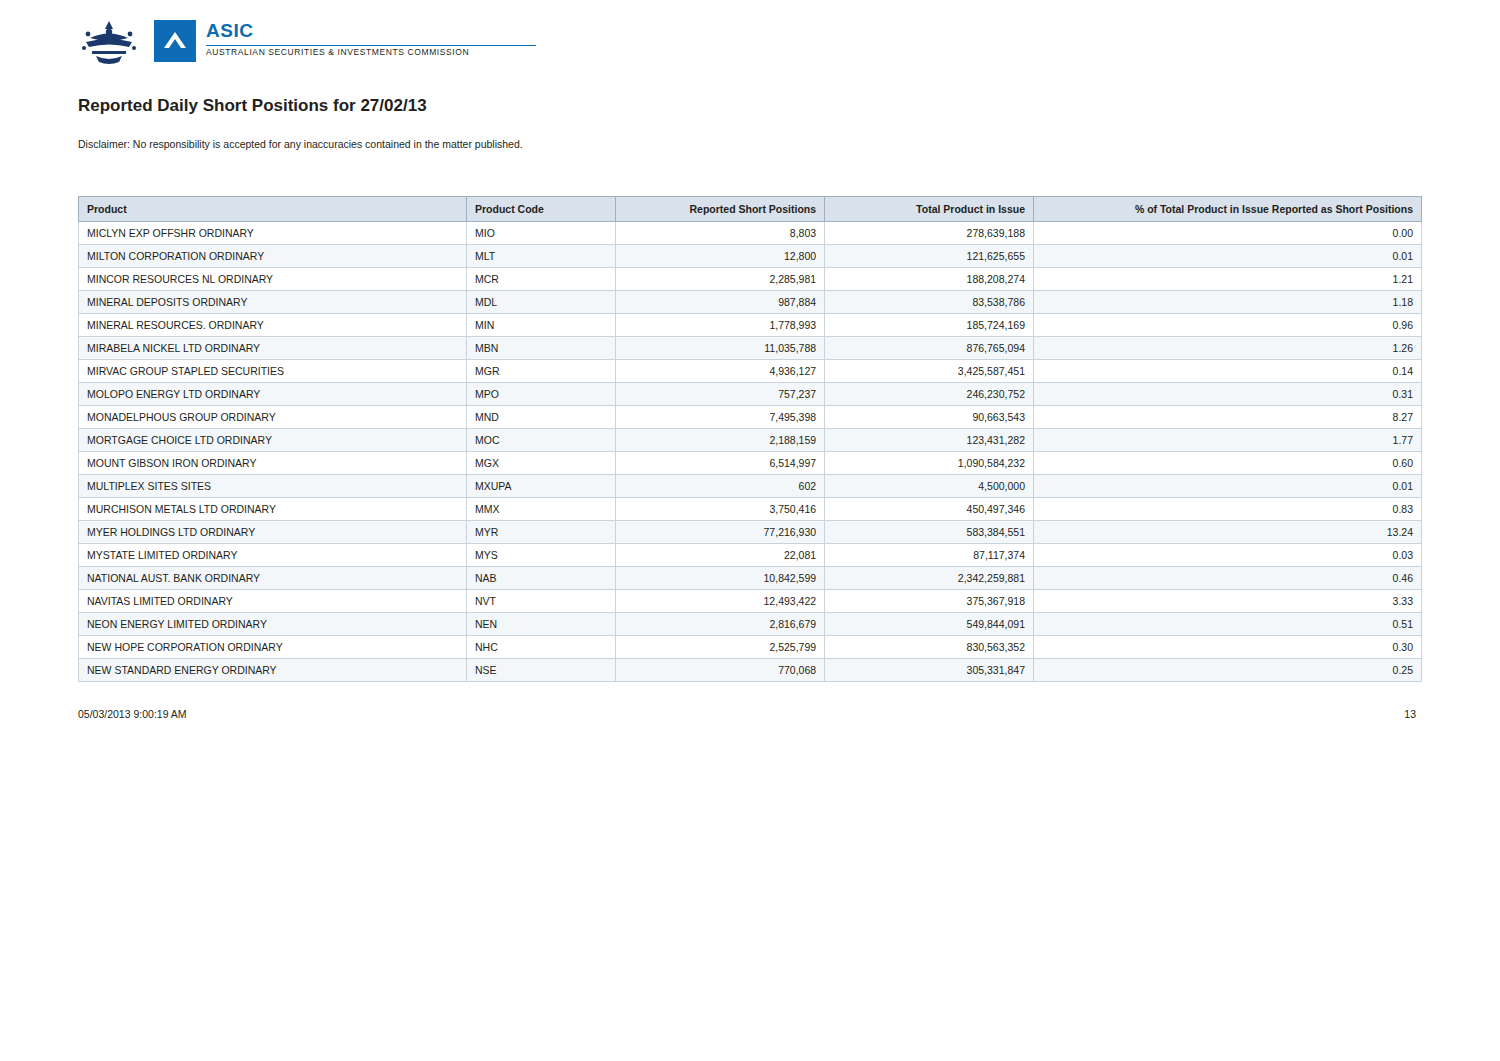ASIC
Australian Securities & Investments Commission
Reported Daily Short Positions for 27/02/13
Disclaimer: No responsibility is accepted for any inaccuracies contained in the matter published.
| Product | Product Code | Reported Short Positions | Total Product in Issue | % of Total Product in Issue Reported as Short Positions |
| --- | --- | --- | --- | --- |
| MICLYN EXP OFFSHR ORDINARY | MIO | 8,803 | 278,639,188 | 0.00 |
| MILTON CORPORATION ORDINARY | MLT | 12,800 | 121,625,655 | 0.01 |
| MINCOR RESOURCES NL ORDINARY | MCR | 2,285,981 | 188,208,274 | 1.21 |
| MINERAL DEPOSITS ORDINARY | MDL | 987,884 | 83,538,786 | 1.18 |
| MINERAL RESOURCES. ORDINARY | MIN | 1,778,993 | 185,724,169 | 0.96 |
| MIRABELA NICKEL LTD ORDINARY | MBN | 11,035,788 | 876,765,094 | 1.26 |
| MIRVAC GROUP STAPLED SECURITIES | MGR | 4,936,127 | 3,425,587,451 | 0.14 |
| MOLOPO ENERGY LTD ORDINARY | MPO | 757,237 | 246,230,752 | 0.31 |
| MONADELPHOUS GROUP ORDINARY | MND | 7,495,398 | 90,663,543 | 8.27 |
| MORTGAGE CHOICE LTD ORDINARY | MOC | 2,188,159 | 123,431,282 | 1.77 |
| MOUNT GIBSON IRON ORDINARY | MGX | 6,514,997 | 1,090,584,232 | 0.60 |
| MULTIPLEX SITES SITES | MXUPA | 602 | 4,500,000 | 0.01 |
| MURCHISON METALS LTD ORDINARY | MMX | 3,750,416 | 450,497,346 | 0.83 |
| MYER HOLDINGS LTD ORDINARY | MYR | 77,216,930 | 583,384,551 | 13.24 |
| MYSTATE LIMITED ORDINARY | MYS | 22,081 | 87,117,374 | 0.03 |
| NATIONAL AUST. BANK ORDINARY | NAB | 10,842,599 | 2,342,259,881 | 0.46 |
| NAVITAS LIMITED ORDINARY | NVT | 12,493,422 | 375,367,918 | 3.33 |
| NEON ENERGY LIMITED ORDINARY | NEN | 2,816,679 | 549,844,091 | 0.51 |
| NEW HOPE CORPORATION ORDINARY | NHC | 2,525,799 | 830,563,352 | 0.30 |
| NEW STANDARD ENERGY ORDINARY | NSE | 770,068 | 305,331,847 | 0.25 |
05/03/2013 9:00:19 AM
13